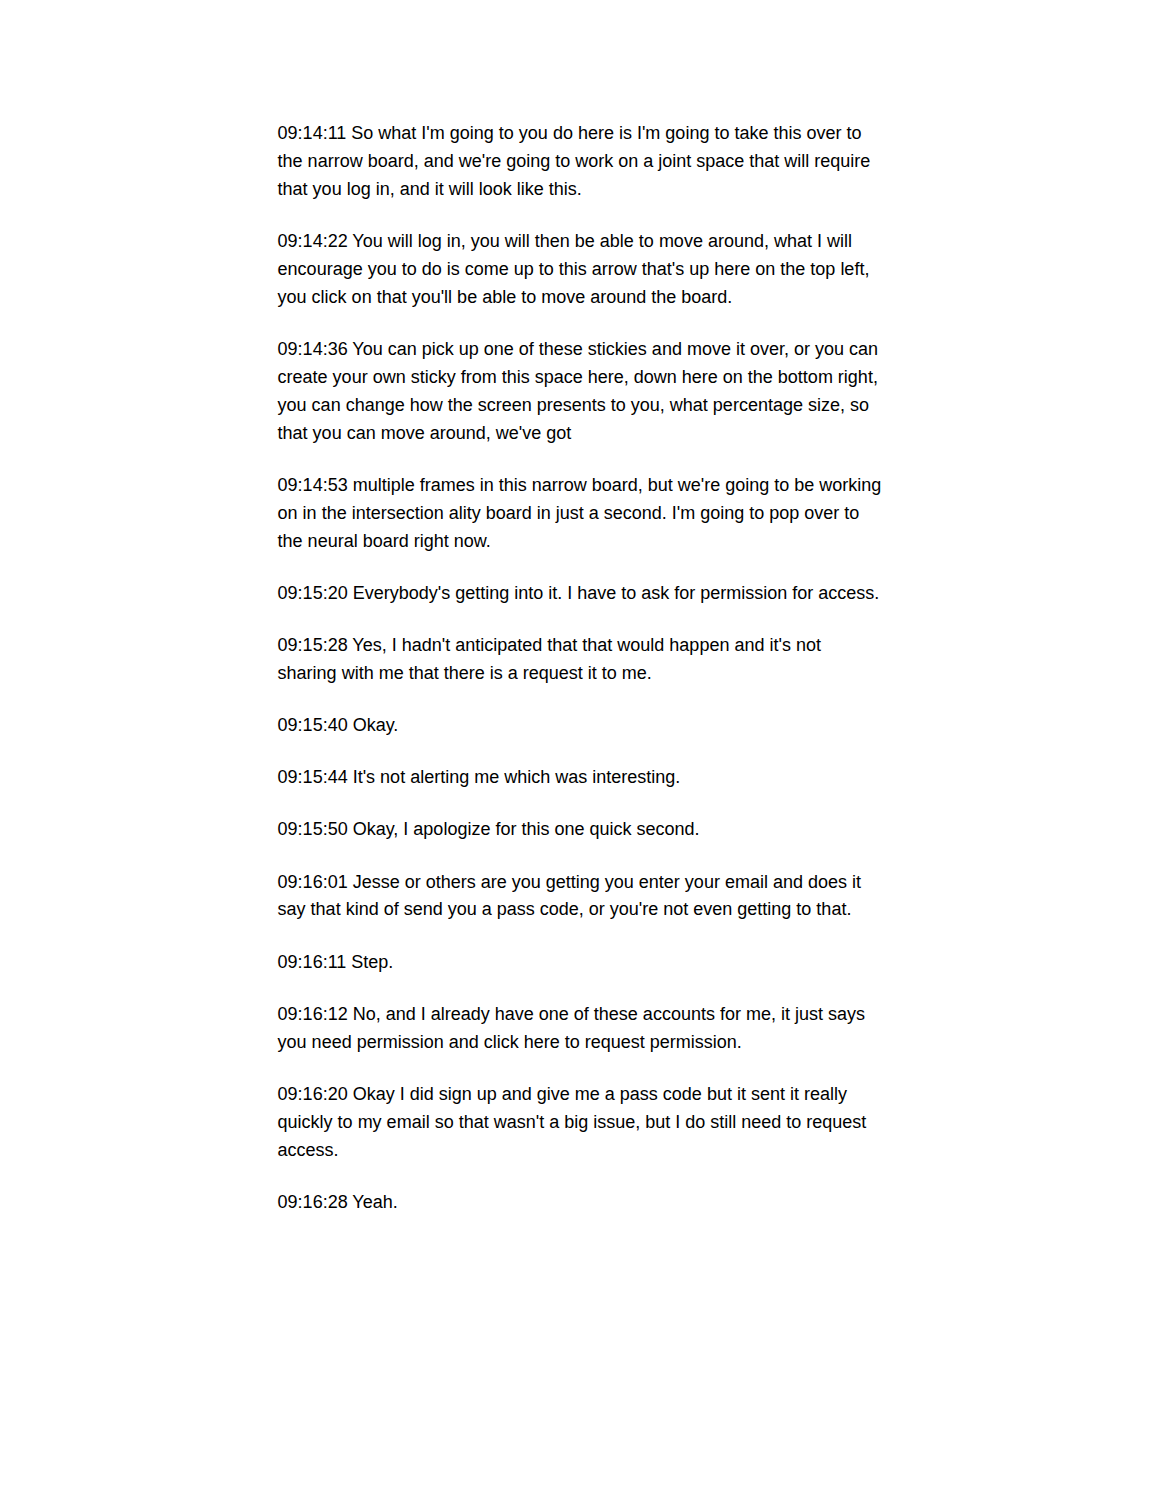09:14:11 So what I'm going to you do here is I'm going to take this over to the narrow board, and we're going to work on a joint space that will require that you log in, and it will look like this.
09:14:22 You will log in, you will then be able to move around, what I will encourage you to do is come up to this arrow that's up here on the top left, you click on that you'll be able to move around the board.
09:14:36 You can pick up one of these stickies and move it over, or you can create your own sticky from this space here, down here on the bottom right, you can change how the screen presents to you, what percentage size, so that you can move around, we've got
09:14:53 multiple frames in this narrow board, but we're going to be working on in the intersection ality board in just a second. I'm going to pop over to the neural board right now.
09:15:20 Everybody's getting into it. I have to ask for permission for access.
09:15:28 Yes, I hadn't anticipated that that would happen and it's not sharing with me that there is a request it to me.
09:15:40 Okay.
09:15:44 It's not alerting me which was interesting.
09:15:50 Okay, I apologize for this one quick second.
09:16:01 Jesse or others are you getting you enter your email and does it say that kind of send you a pass code, or you're not even getting to that.
09:16:11 Step.
09:16:12 No, and I already have one of these accounts for me, it just says you need permission and click here to request permission.
09:16:20 Okay I did sign up and give me a pass code but it sent it really quickly to my email so that wasn't a big issue, but I do still need to request access.
09:16:28 Yeah.